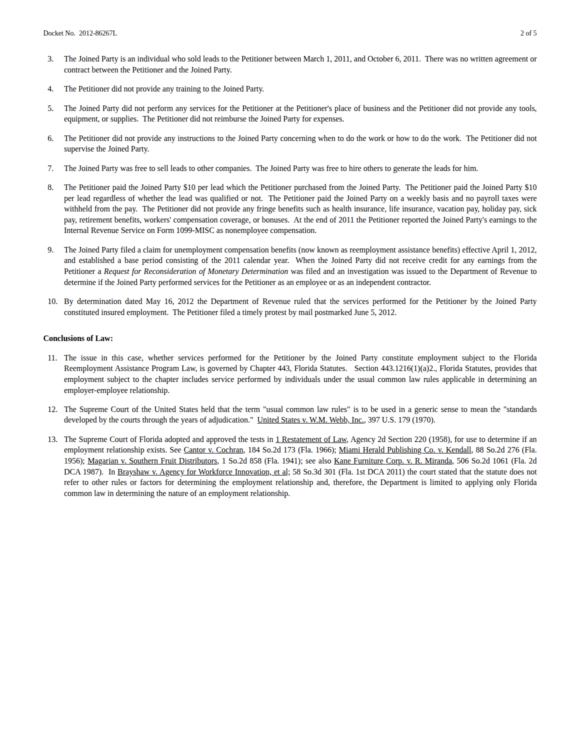Docket No. 2012-86267L 2 of 5
The Joined Party is an individual who sold leads to the Petitioner between March 1, 2011, and October 6, 2011. There was no written agreement or contract between the Petitioner and the Joined Party.
The Petitioner did not provide any training to the Joined Party.
The Joined Party did not perform any services for the Petitioner at the Petitioner's place of business and the Petitioner did not provide any tools, equipment, or supplies. The Petitioner did not reimburse the Joined Party for expenses.
The Petitioner did not provide any instructions to the Joined Party concerning when to do the work or how to do the work. The Petitioner did not supervise the Joined Party.
The Joined Party was free to sell leads to other companies. The Joined Party was free to hire others to generate the leads for him.
The Petitioner paid the Joined Party $10 per lead which the Petitioner purchased from the Joined Party. The Petitioner paid the Joined Party $10 per lead regardless of whether the lead was qualified or not. The Petitioner paid the Joined Party on a weekly basis and no payroll taxes were withheld from the pay. The Petitioner did not provide any fringe benefits such as health insurance, life insurance, vacation pay, holiday pay, sick pay, retirement benefits, workers' compensation coverage, or bonuses. At the end of 2011 the Petitioner reported the Joined Party's earnings to the Internal Revenue Service on Form 1099-MISC as nonemployee compensation.
The Joined Party filed a claim for unemployment compensation benefits (now known as reemployment assistance benefits) effective April 1, 2012, and established a base period consisting of the 2011 calendar year. When the Joined Party did not receive credit for any earnings from the Petitioner a Request for Reconsideration of Monetary Determination was filed and an investigation was issued to the Department of Revenue to determine if the Joined Party performed services for the Petitioner as an employee or as an independent contractor.
By determination dated May 16, 2012 the Department of Revenue ruled that the services performed for the Petitioner by the Joined Party constituted insured employment. The Petitioner filed a timely protest by mail postmarked June 5, 2012.
Conclusions of Law:
The issue in this case, whether services performed for the Petitioner by the Joined Party constitute employment subject to the Florida Reemployment Assistance Program Law, is governed by Chapter 443, Florida Statutes. Section 443.1216(1)(a)2., Florida Statutes, provides that employment subject to the chapter includes service performed by individuals under the usual common law rules applicable in determining an employer-employee relationship.
The Supreme Court of the United States held that the term "usual common law rules" is to be used in a generic sense to mean the "standards developed by the courts through the years of adjudication." United States v. W.M. Webb, Inc., 397 U.S. 179 (1970).
The Supreme Court of Florida adopted and approved the tests in 1 Restatement of Law, Agency 2d Section 220 (1958), for use to determine if an employment relationship exists. See Cantor v. Cochran, 184 So.2d 173 (Fla. 1966); Miami Herald Publishing Co. v. Kendall, 88 So.2d 276 (Fla. 1956); Magarian v. Southern Fruit Distributors, 1 So.2d 858 (Fla. 1941); see also Kane Furniture Corp. v. R. Miranda, 506 So.2d 1061 (Fla. 2d DCA 1987). In Brayshaw v. Agency for Workforce Innovation, et al; 58 So.3d 301 (Fla. 1st DCA 2011) the court stated that the statute does not refer to other rules or factors for determining the employment relationship and, therefore, the Department is limited to applying only Florida common law in determining the nature of an employment relationship.